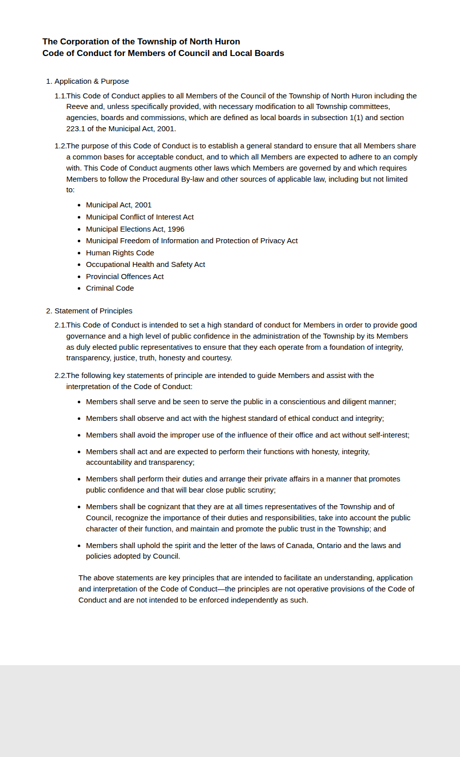The Corporation of the Township of North Huron Code of Conduct for Members of Council and Local Boards
Application & Purpose
1.1. This Code of Conduct applies to all Members of the Council of the Township of North Huron including the Reeve and, unless specifically provided, with necessary modification to all Township committees, agencies, boards and commissions, which are defined as local boards in subsection 1(1) and section 223.1 of the Municipal Act, 2001.
1.2. The purpose of this Code of Conduct is to establish a general standard to ensure that all Members share a common bases for acceptable conduct, and to which all Members are expected to adhere to an comply with. This Code of Conduct augments other laws which Members are governed by and which requires Members to follow the Procedural By-law and other sources of applicable law, including but not limited to:
Municipal Act, 2001
Municipal Conflict of Interest Act
Municipal Elections Act, 1996
Municipal Freedom of Information and Protection of Privacy Act
Human Rights Code
Occupational Health and Safety Act
Provincial Offences Act
Criminal Code
Statement of Principles
2.1. This Code of Conduct is intended to set a high standard of conduct for Members in order to provide good governance and a high level of public confidence in the administration of the Township by its Members as duly elected public representatives to ensure that they each operate from a foundation of integrity, transparency, justice, truth, honesty and courtesy.
2.2. The following key statements of principle are intended to guide Members and assist with the interpretation of the Code of Conduct:
Members shall serve and be seen to serve the public in a conscientious and diligent manner;
Members shall observe and act with the highest standard of ethical conduct and integrity;
Members shall avoid the improper use of the influence of their office and act without self-interest;
Members shall act and are expected to perform their functions with honesty, integrity, accountability and transparency;
Members shall perform their duties and arrange their private affairs in a manner that promotes public confidence and that will bear close public scrutiny;
Members shall be cognizant that they are at all times representatives of the Township and of Council, recognize the importance of their duties and responsibilities, take into account the public character of their function, and maintain and promote the public trust in the Township; and
Members shall uphold the spirit and the letter of the laws of Canada, Ontario and the laws and policies adopted by Council.
The above statements are key principles that are intended to facilitate an understanding, application and interpretation of the Code of Conduct—the principles are not operative provisions of the Code of Conduct and are not intended to be enforced independently as such.